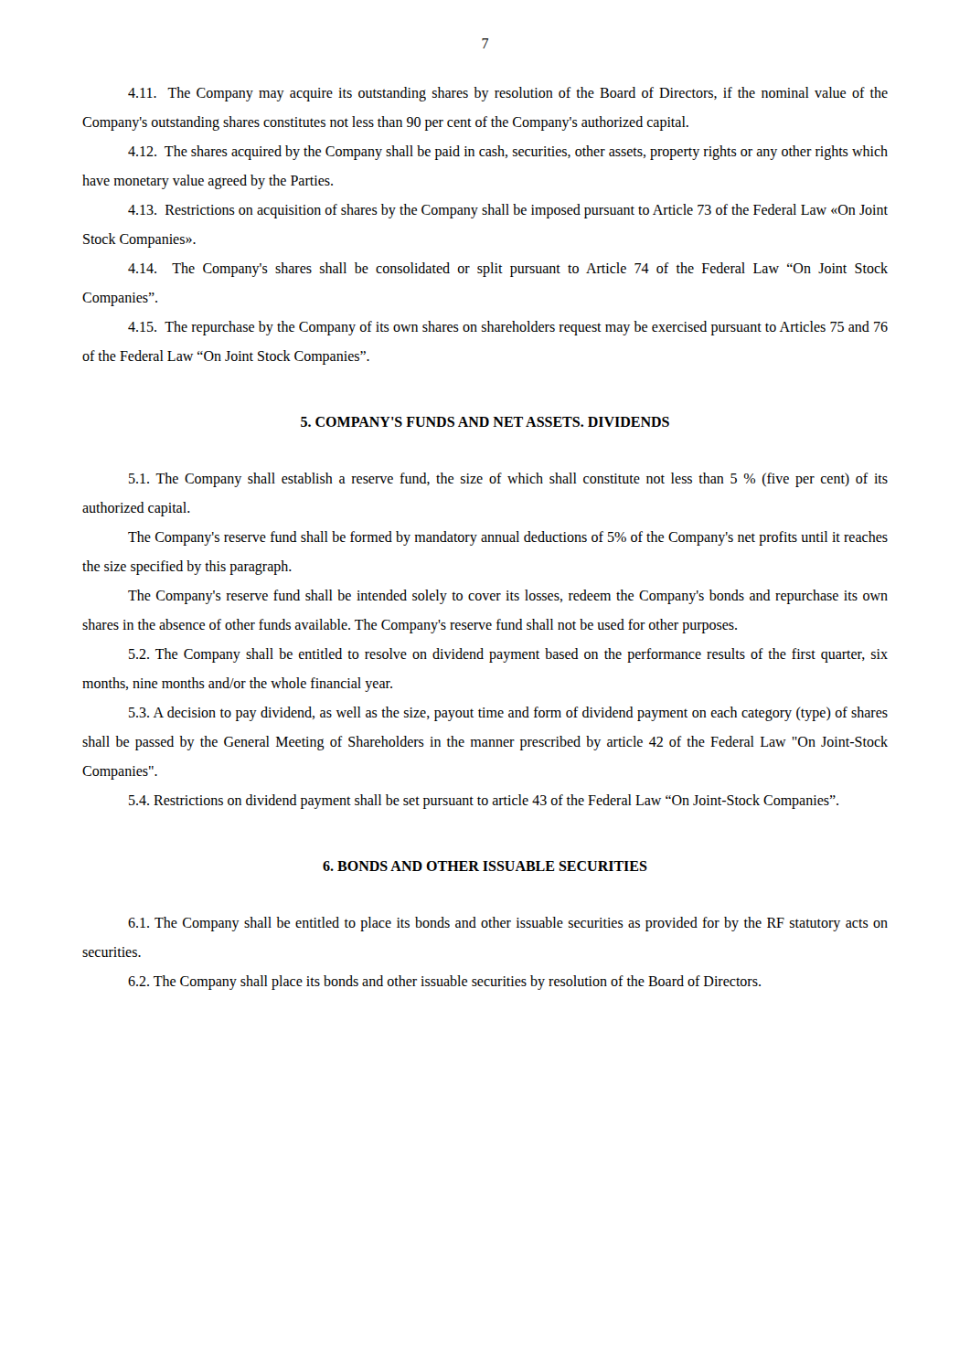7
4.11. The Company may acquire its outstanding shares by resolution of the Board of Directors, if the nominal value of the Company's outstanding shares constitutes not less than 90 per cent of the Company's authorized capital.
4.12. The shares acquired by the Company shall be paid in cash, securities, other assets, property rights or any other rights which have monetary value agreed by the Parties.
4.13. Restrictions on acquisition of shares by the Company shall be imposed pursuant to Article 73 of the Federal Law «On Joint Stock Companies».
4.14. The Company's shares shall be consolidated or split pursuant to Article 74 of the Federal Law “On Joint Stock Companies”.
4.15. The repurchase by the Company of its own shares on shareholders request may be exercised pursuant to Articles 75 and 76 of the Federal Law “On Joint Stock Companies”.
5. COMPANY'S FUNDS AND NET ASSETS. DIVIDENDS
5.1. The Company shall establish a reserve fund, the size of which shall constitute not less than 5 % (five per cent) of its authorized capital.
The Company's reserve fund shall be formed by mandatory annual deductions of 5% of the Company's net profits until it reaches the size specified by this paragraph.
The Company's reserve fund shall be intended solely to cover its losses, redeem the Company's bonds and repurchase its own shares in the absence of other funds available. The Company's reserve fund shall not be used for other purposes.
5.2. The Company shall be entitled to resolve on dividend payment based on the performance results of the first quarter, six months, nine months and/or the whole financial year.
5.3. A decision to pay dividend, as well as the size, payout time and form of dividend payment on each category (type) of shares shall be passed by the General Meeting of Shareholders in the manner prescribed by article 42 of the Federal Law "On Joint-Stock Companies".
5.4. Restrictions on dividend payment shall be set pursuant to article 43 of the Federal Law “On Joint-Stock Companies”.
6. BONDS AND OTHER ISSUABLE SECURITIES
6.1. The Company shall be entitled to place its bonds and other issuable securities as provided for by the RF statutory acts on securities.
6.2. The Company shall place its bonds and other issuable securities by resolution of the Board of Directors.